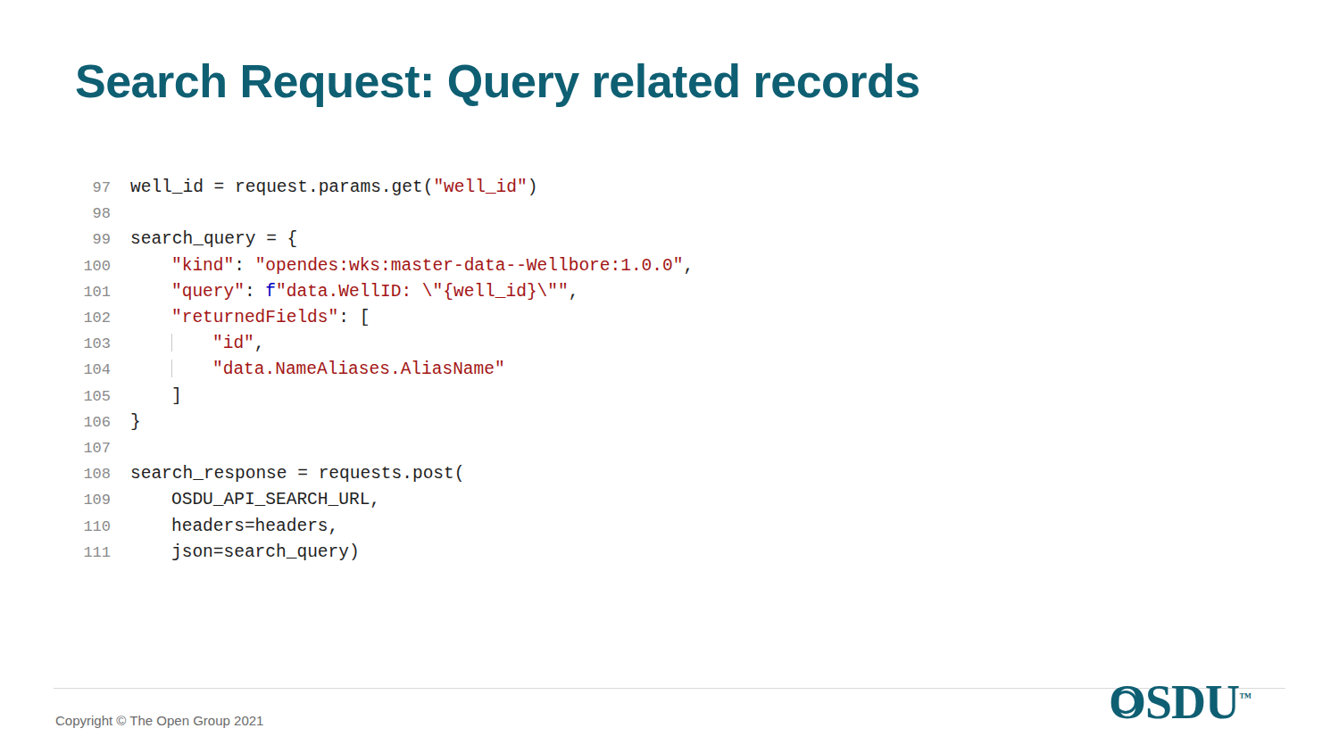Search Request: Query related records
97 well_id = request.params.get("well_id") 98 99 search_query = { 100 "kind": "opendes:wks:master-data--Wellbore:1.0.0", 101 "query": f"data.WellID: \"{well_id}\"", 102 "returnedFields": [ 103 "id", 104 "data.NameAliases.AliasName" 105 ] 106} 107 108 search_response = requests.post( 109 OSDU_API_SEARCH_URL, 110 headers=headers, 111 json=search_query)
Copyright © The Open Group 2021
OSDU™